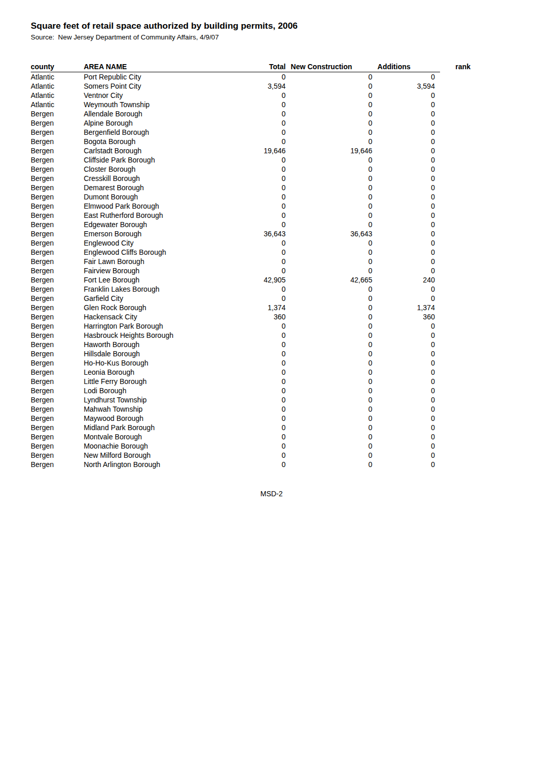Square feet of retail space authorized by building permits, 2006
Source: New Jersey Department of Community Affairs, 4/9/07
| county | AREA NAME | Total | New Construction | Additions | rank |
| --- | --- | --- | --- | --- | --- |
| Atlantic | Port Republic City | 0 | 0 | 0 | |
| Atlantic | Somers Point City | 3,594 | 0 | 3,594 | |
| Atlantic | Ventnor City | 0 | 0 | 0 | |
| Atlantic | Weymouth Township | 0 | 0 | 0 | |
| Bergen | Allendale Borough | 0 | 0 | 0 | |
| Bergen | Alpine Borough | 0 | 0 | 0 | |
| Bergen | Bergenfield Borough | 0 | 0 | 0 | |
| Bergen | Bogota Borough | 0 | 0 | 0 | |
| Bergen | Carlstadt Borough | 19,646 | 19,646 | 0 | |
| Bergen | Cliffside Park Borough | 0 | 0 | 0 | |
| Bergen | Closter Borough | 0 | 0 | 0 | |
| Bergen | Cresskill Borough | 0 | 0 | 0 | |
| Bergen | Demarest Borough | 0 | 0 | 0 | |
| Bergen | Dumont Borough | 0 | 0 | 0 | |
| Bergen | Elmwood Park Borough | 0 | 0 | 0 | |
| Bergen | East Rutherford Borough | 0 | 0 | 0 | |
| Bergen | Edgewater Borough | 0 | 0 | 0 | |
| Bergen | Emerson Borough | 36,643 | 36,643 | 0 | |
| Bergen | Englewood City | 0 | 0 | 0 | |
| Bergen | Englewood Cliffs Borough | 0 | 0 | 0 | |
| Bergen | Fair Lawn Borough | 0 | 0 | 0 | |
| Bergen | Fairview Borough | 0 | 0 | 0 | |
| Bergen | Fort Lee Borough | 42,905 | 42,665 | 240 | |
| Bergen | Franklin Lakes Borough | 0 | 0 | 0 | |
| Bergen | Garfield City | 0 | 0 | 0 | |
| Bergen | Glen Rock Borough | 1,374 | 0 | 1,374 | |
| Bergen | Hackensack City | 360 | 0 | 360 | |
| Bergen | Harrington Park Borough | 0 | 0 | 0 | |
| Bergen | Hasbrouck Heights Borough | 0 | 0 | 0 | |
| Bergen | Haworth Borough | 0 | 0 | 0 | |
| Bergen | Hillsdale Borough | 0 | 0 | 0 | |
| Bergen | Ho-Ho-Kus Borough | 0 | 0 | 0 | |
| Bergen | Leonia Borough | 0 | 0 | 0 | |
| Bergen | Little Ferry Borough | 0 | 0 | 0 | |
| Bergen | Lodi Borough | 0 | 0 | 0 | |
| Bergen | Lyndhurst Township | 0 | 0 | 0 | |
| Bergen | Mahwah Township | 0 | 0 | 0 | |
| Bergen | Maywood Borough | 0 | 0 | 0 | |
| Bergen | Midland Park Borough | 0 | 0 | 0 | |
| Bergen | Montvale Borough | 0 | 0 | 0 | |
| Bergen | Moonachie Borough | 0 | 0 | 0 | |
| Bergen | New Milford Borough | 0 | 0 | 0 | |
| Bergen | North Arlington Borough | 0 | 0 | 0 | |
MSD-2